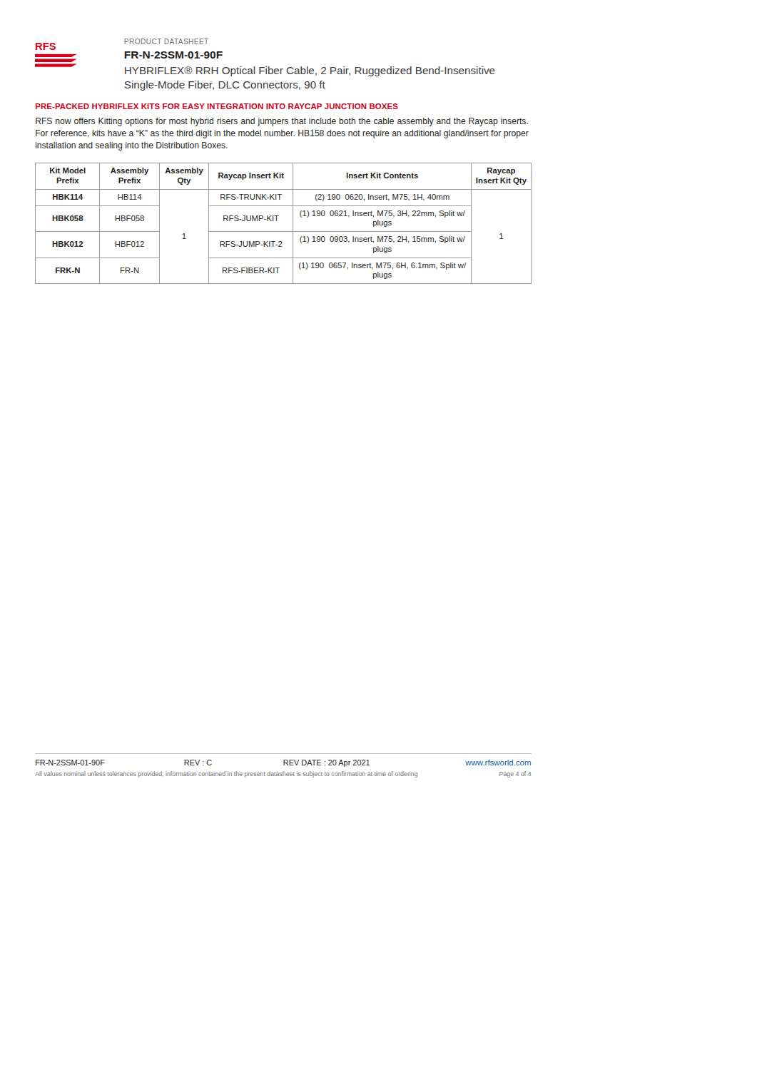RFS
PRODUCT DATASHEET
FR-N-2SSM-01-90F
HYBRIFLEX® RRH Optical Fiber Cable, 2 Pair, Ruggedized Bend-Insensitive Single-Mode Fiber, DLC Connectors, 90 ft
PRE-PACKED HYBRIFLEX KITS FOR EASY INTEGRATION INTO RAYCAP JUNCTION BOXES
RFS now offers Kitting options for most hybrid risers and jumpers that include both the cable assembly and the Raycap inserts. For reference, kits have a “K” as the third digit in the model number. HB158 does not require an additional gland/insert for proper installation and sealing into the Distribution Boxes.
| Kit Model Prefix | Assembly Prefix | Assembly Qty | Raycap Insert Kit | Insert Kit Contents | Raycap Insert Kit Qty |
| --- | --- | --- | --- | --- | --- |
| HBK114 | HB114 | 1 | RFS-TRUNK-KIT | (2) 190 0620, Insert, M75, 1H, 40mm | 1 |
| HBK058 | HBF058 | RFS-JUMP-KIT | (1) 190 0621, Insert, M75, 3H, 22mm, Split w/ plugs |
| HBK012 | HBF012 | RFS-JUMP-KIT-2 | (1) 190 0903, Insert, M75, 2H, 15mm, Split w/ plugs |
| FRK-N | FR-N | RFS-FIBER-KIT | (1) 190 0657, Insert, M75, 6H, 6.1mm, Split w/ plugs |
FR-N-2SSM-01-90F
REV : C
REV DATE : 20 Apr 2021
www.rfsworld.com
All values nominal unless tolerances provided; information contained in the present datasheet is subject to confirmation at time of ordering Page 4 of 4